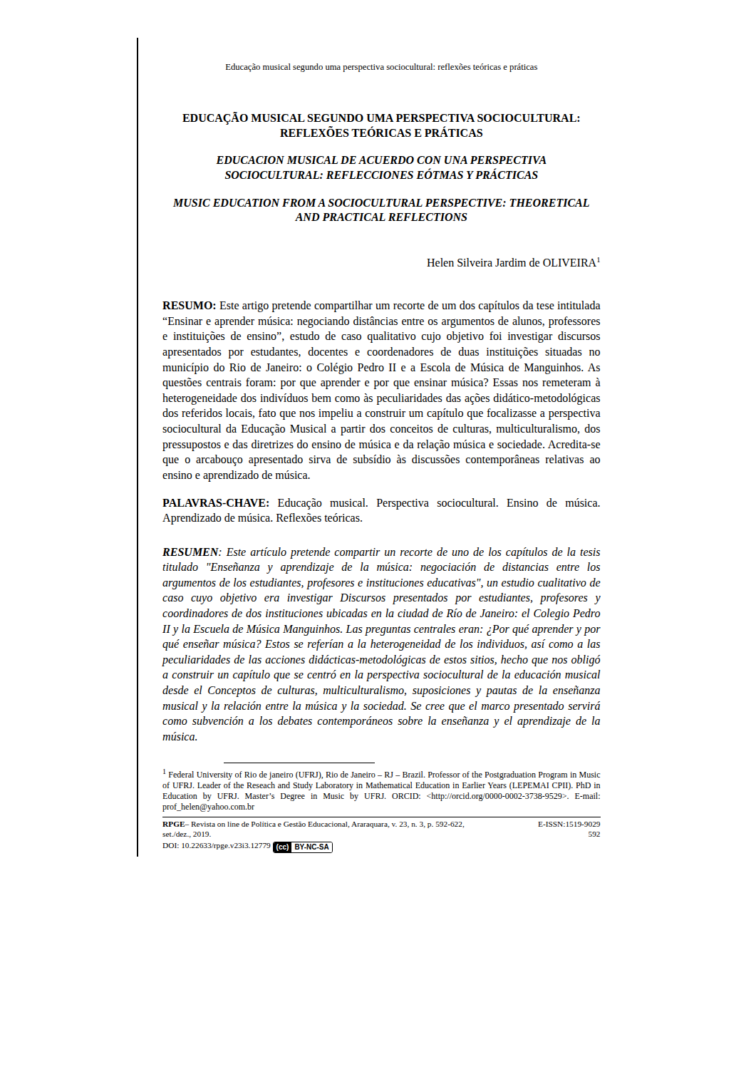Educação musical segundo uma perspectiva sociocultural: reflexões teóricas e práticas
Educação musical segundo uma perspectiva sociocultural:
reflexões teóricas e práticas
Educacion musical de acuerdo con una perspectiva
sociocultural: reflecciones eótmas y prácticas
Music education from a sociocultural perspective: theoretical
and practical reflections
Helen Silveira Jardim de OLIVEIRA1
RESUMO: Este artigo pretende compartilhar um recorte de um dos capítulos da tese intitulada “Ensinar e aprender música: negociando distâncias entre os argumentos de alunos, professores e instituições de ensino”, estudo de caso qualitativo cujo objetivo foi investigar discursos apresentados por estudantes, docentes e coordenadores de duas instituições situadas no município do Rio de Janeiro: o Colégio Pedro II e a Escola de Música de Manguinhos. As questões centrais foram: por que aprender e por que ensinar música? Essas nos remeteram à heterogeneidade dos indivíduos bem como às peculiaridades das ações didático-metodológicas dos referidos locais, fato que nos impeliu a construir um capítulo que focalizasse a perspectiva sociocultural da Educação Musical a partir dos conceitos de culturas, multiculturalismo, dos pressupostos e das diretrizes do ensino de música e da relação música e sociedade. Acredita-se que o arcabouço apresentado sirva de subsídio às discussões contemporâneas relativas ao ensino e aprendizado de música.
PALAVRAS-CHAVE: Educação musical. Perspectiva sociocultural. Ensino de música. Aprendizado de música. Reflexões teóricas.
RESUMEN: Este artículo pretende compartir un recorte de uno de los capítulos de la tesis titulado "Enseñanza y aprendizaje de la música: negociación de distancias entre los argumentos de los estudiantes, profesores e instituciones educativas", un estudio cualitativo de caso cuyo objetivo era investigar Discursos presentados por estudiantes, profesores y coordinadores de dos instituciones ubicadas en la ciudad de Río de Janeiro: el Colegio Pedro II y la Escuela de Música Manguinhos. Las preguntas centrales eran: ¿Por qué aprender y por qué enseñar música? Estos se referían a la heterogeneidad de los individuos, así como a las peculiaridades de las acciones didácticas-metodológicas de estos sitios, hecho que nos obligó a construir un capítulo que se centró en la perspectiva sociocultural de la educación musical desde el Conceptos de culturas, multiculturalismo, suposiciones y pautas de la enseñanza musical y la relación entre la música y la sociedad. Se cree que el marco presentado servirá como subvención a los debates contemporáneos sobre la enseñanza y el aprendizaje de la música.
1 Federal University of Rio de janeiro (UFRJ), Rio de Janeiro – RJ – Brazil. Professor of the Postgraduation Program in Music of UFRJ. Leader of the Reseach and Study Laboratory in Mathematical Education in Earlier Years (LEPEMAI CPII). PhD in Education by UFRJ. Master’s Degree in Music by UFRJ. ORCID: <http://orcid.org/0000-0002-3738-9529>. E-mail: prof_helen@yahoo.com.br
RPGE– Revista on line de Política e Gestão Educacional, Araraquara, v. 23, n. 3, p. 592-622, set./dez., 2019.
DOI: 10.22633/rpge.v23i3.12779
(cc) BY-NC-SA
E-ISSN:1519-9029
592